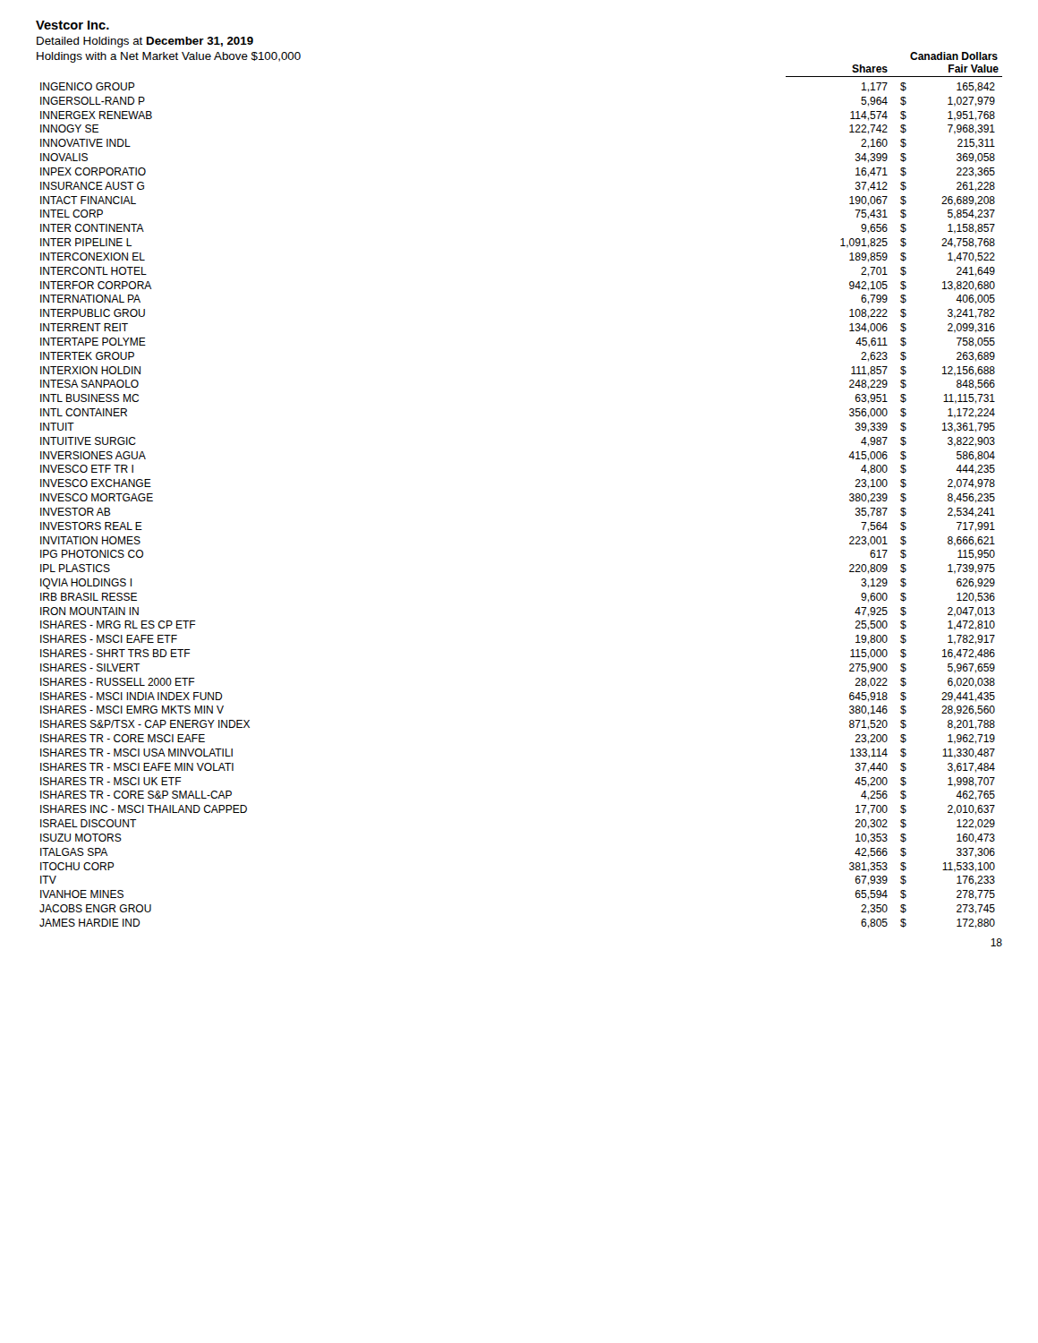Vestcor Inc.
Detailed Holdings at December 31, 2019
Holdings with a Net Market Value Above $100,000
Canadian Dollars
| | Shares | Fair Value |
| --- | --- | --- |
| INGENICO GROUP | 1,177 | $ | 165,842 |
| INGERSOLL-RAND P | 5,964 | $ | 1,027,979 |
| INNERGEX RENEWAB | 114,574 | $ | 1,951,768 |
| INNOGY SE | 122,742 | $ | 7,968,391 |
| INNOVATIVE INDL | 2,160 | $ | 215,311 |
| INOVALIS | 34,399 | $ | 369,058 |
| INPEX CORPORATIO | 16,471 | $ | 223,365 |
| INSURANCE AUST G | 37,412 | $ | 261,228 |
| INTACT FINANCIAL | 190,067 | $ | 26,689,208 |
| INTEL CORP | 75,431 | $ | 5,854,237 |
| INTER CONTINENTA | 9,656 | $ | 1,158,857 |
| INTER PIPELINE L | 1,091,825 | $ | 24,758,768 |
| INTERCONEXION EL | 189,859 | $ | 1,470,522 |
| INTERCONTL HOTEL | 2,701 | $ | 241,649 |
| INTERFOR CORPORA | 942,105 | $ | 13,820,680 |
| INTERNATIONAL PA | 6,799 | $ | 406,005 |
| INTERPUBLIC GROU | 108,222 | $ | 3,241,782 |
| INTERRENT REIT | 134,006 | $ | 2,099,316 |
| INTERTAPE POLYME | 45,611 | $ | 758,055 |
| INTERTEK GROUP | 2,623 | $ | 263,689 |
| INTERXION HOLDIN | 111,857 | $ | 12,156,688 |
| INTESA SANPAOLO | 248,229 | $ | 848,566 |
| INTL BUSINESS MC | 63,951 | $ | 11,115,731 |
| INTL CONTAINER | 356,000 | $ | 1,172,224 |
| INTUIT | 39,339 | $ | 13,361,795 |
| INTUITIVE SURGIC | 4,987 | $ | 3,822,903 |
| INVERSIONES AGUA | 415,006 | $ | 586,804 |
| INVESCO ETF TR I | 4,800 | $ | 444,235 |
| INVESCO EXCHANGE | 23,100 | $ | 2,074,978 |
| INVESCO MORTGAGE | 380,239 | $ | 8,456,235 |
| INVESTOR AB | 35,787 | $ | 2,534,241 |
| INVESTORS REAL E | 7,564 | $ | 717,991 |
| INVITATION HOMES | 223,001 | $ | 8,666,621 |
| IPG PHOTONICS CO | 617 | $ | 115,950 |
| IPL PLASTICS | 220,809 | $ | 1,739,975 |
| IQVIA HOLDINGS I | 3,129 | $ | 626,929 |
| IRB BRASIL RESSE | 9,600 | $ | 120,536 |
| IRON MOUNTAIN IN | 47,925 | $ | 2,047,013 |
| ISHARES - MRG RL ES CP ETF | 25,500 | $ | 1,472,810 |
| ISHARES - MSCI EAFE ETF | 19,800 | $ | 1,782,917 |
| ISHARES - SHRT TRS BD ETF | 115,000 | $ | 16,472,486 |
| ISHARES - SILVERT | 275,900 | $ | 5,967,659 |
| ISHARES - RUSSELL 2000 ETF | 28,022 | $ | 6,020,038 |
| ISHARES - MSCI INDIA INDEX FUND | 645,918 | $ | 29,441,435 |
| ISHARES - MSCI EMRG MKTS MIN V | 380,146 | $ | 28,926,560 |
| ISHARES S&P/TSX - CAP ENERGY INDEX | 871,520 | $ | 8,201,788 |
| ISHARES TR - CORE MSCI EAFE | 23,200 | $ | 1,962,719 |
| ISHARES TR - MSCI USA MINVOLATILI | 133,114 | $ | 11,330,487 |
| ISHARES TR - MSCI EAFE MIN VOLATI | 37,440 | $ | 3,617,484 |
| ISHARES TR - MSCI UK ETF | 45,200 | $ | 1,998,707 |
| ISHARES TR - CORE S&P SMALL-CAP | 4,256 | $ | 462,765 |
| ISHARES INC - MSCI THAILAND CAPPED | 17,700 | $ | 2,010,637 |
| ISRAEL DISCOUNT | 20,302 | $ | 122,029 |
| ISUZU MOTORS | 10,353 | $ | 160,473 |
| ITALGAS SPA | 42,566 | $ | 337,306 |
| ITOCHU CORP | 381,353 | $ | 11,533,100 |
| ITV | 67,939 | $ | 176,233 |
| IVANHOE MINES | 65,594 | $ | 278,775 |
| JACOBS ENGR GROU | 2,350 | $ | 273,745 |
| JAMES HARDIE IND | 6,805 | $ | 172,880 |
18